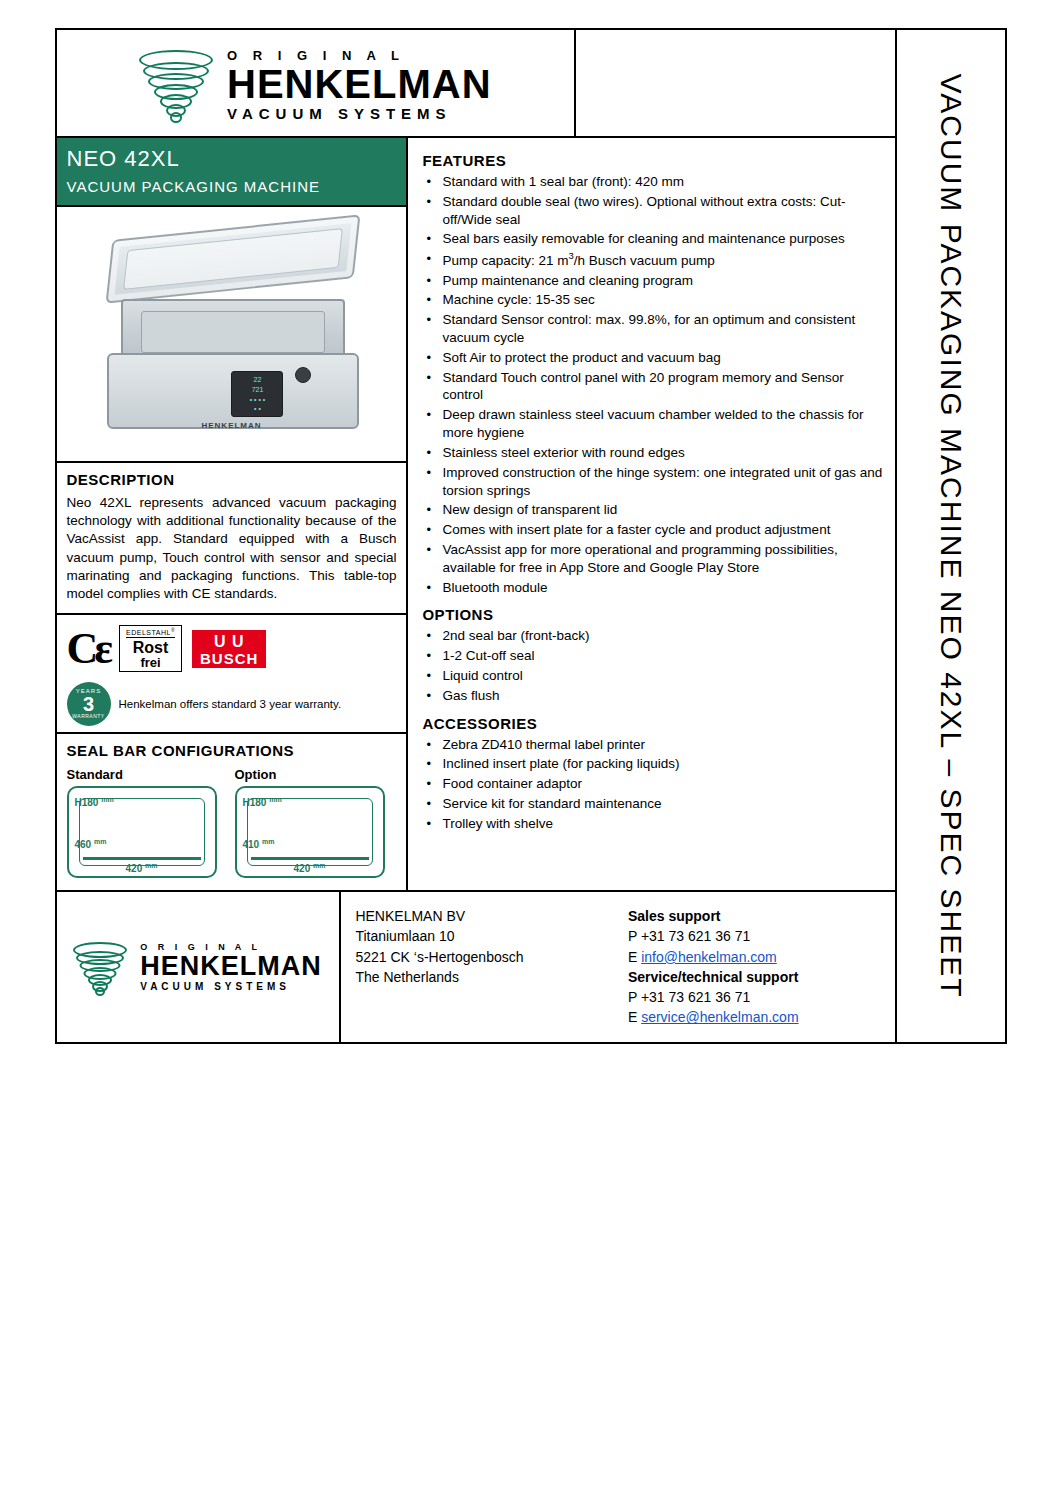O R I G I N A L
HENKELMAN
VACUUM SYSTEMS
NEO 42XL
VACUUM PACKAGING MACHINE
22
721
• • • •
• •
HENKELMAN
DESCRIPTION
Neo 42XL represents advanced vacuum packaging technology with additional functionality because of the VacAssist app. Standard equipped with a Busch vacuum pump, Touch control with sensor and special marinating and packaging functions. This table-top model complies with CE standards.
Cε
EDELSTAHL® Rost frei
U U BUSCH
YEARS 3 WARRANTY
Henkelman offers standard 3 year warranty.
SEAL BAR CONFIGURATIONS
Standard
H180 mm
460 mm
420 mm
Option
H180 mm
410 mm
420 mm
FEATURES
Standard with 1 seal bar (front): 420 mm
Standard double seal (two wires). Optional without extra costs: Cut-off/Wide seal
Seal bars easily removable for cleaning and maintenance purposes
Pump capacity: 21 m3/h Busch vacuum pump
Pump maintenance and cleaning program
Machine cycle: 15-35 sec
Standard Sensor control: max. 99.8%, for an optimum and consistent vacuum cycle
Soft Air to protect the product and vacuum bag
Standard Touch control panel with 20 program memory and Sensor control
Deep drawn stainless steel vacuum chamber welded to the chassis for more hygiene
Stainless steel exterior with round edges
Improved construction of the hinge system: one integrated unit of gas and torsion springs
New design of transparent lid
Comes with insert plate for a faster cycle and product adjustment
VacAssist app for more operational and programming possibilities, available for free in App Store and Google Play Store
Bluetooth module
OPTIONS
2nd seal bar (front-back)
1-2 Cut-off seal
Liquid control
Gas flush
ACCESSORIES
Zebra ZD410 thermal label printer
Inclined insert plate (for packing liquids)
Food container adaptor
Service kit for standard maintenance
Trolley with shelve
O R I G I N A L
HENKELMAN
VACUUM SYSTEMS
HENKELMAN BV
Titaniumlaan 10
5221 CK ‘s-Hertogenbosch
The Netherlands
Sales support
P +31 73 621 36 71
E info@henkelman.com
Service/technical support
P +31 73 621 36 71
E service@henkelman.com
VACUUM PACKAGING MACHINE NEO 42XL – SPEC SHEET